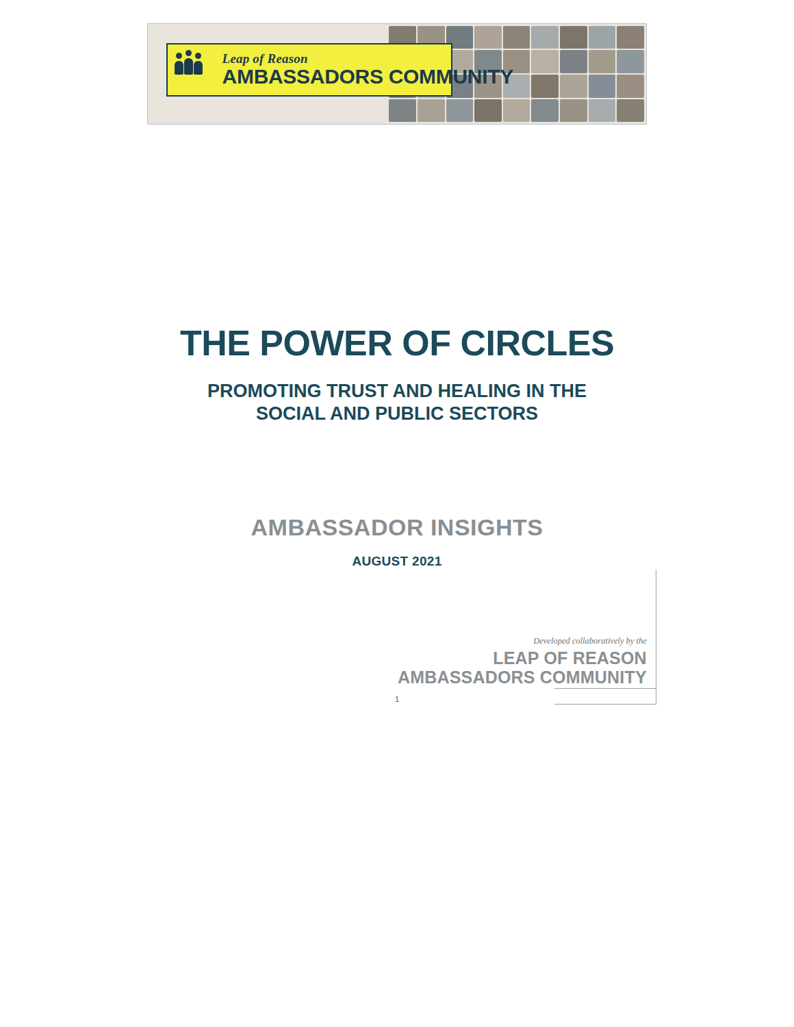Leap of Reason
AMBASSADORS COMMUNITY
The Power of Circles
Promoting Trust and Healing in the Social and Public Sectors
Ambassador Insights
August 2021
Developed collaboratively by the
Leap of ReasonAmbassadors Community
1